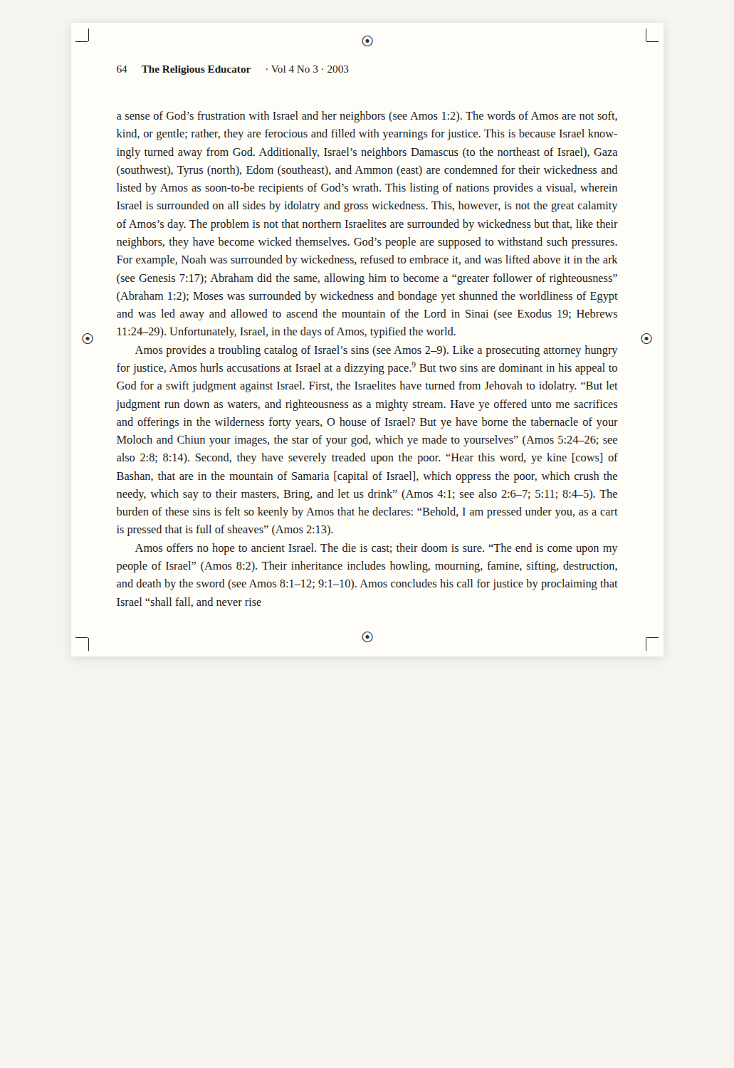⦿ ⦿ ⦿ ⦿
64 The Religious Educator · Vol 4 No 3 · 2003
a sense of God’s frustration with Israel and her neighbors (see Amos 1:2). The words of Amos are not soft, kind, or gentle; rather, they are ferocious and filled with yearnings for justice. This is because Israel knowingly turned away from God. Additionally, Israel’s neighbors Damascus (to the northeast of Israel), Gaza (southwest), Tyrus (north), Edom (southeast), and Ammon (east) are condemned for their wickedness and listed by Amos as soon-to-be recipients of God’s wrath. This listing of nations provides a visual, wherein Israel is surrounded on all sides by idolatry and gross wickedness. This, however, is not the great calamity of Amos’s day. The problem is not that northern Israelites are surrounded by wickedness but that, like their neighbors, they have become wicked themselves. God’s people are supposed to withstand such pressures. For example, Noah was surrounded by wickedness, refused to embrace it, and was lifted above it in the ark (see Genesis 7:17); Abraham did the same, allowing him to become a “greater follower of righteousness” (Abraham 1:2); Moses was surrounded by wickedness and bondage yet shunned the worldliness of Egypt and was led away and allowed to ascend the mountain of the Lord in Sinai (see Exodus 19; Hebrews 11:24–29). Unfortunately, Israel, in the days of Amos, typified the world.
Amos provides a troubling catalog of Israel’s sins (see Amos 2–9). Like a prosecuting attorney hungry for justice, Amos hurls accusations at Israel at a dizzying pace.9 But two sins are dominant in his appeal to God for a swift judgment against Israel. First, the Israelites have turned from Jehovah to idolatry. “But let judgment run down as waters, and righteousness as a mighty stream. Have ye offered unto me sacrifices and offerings in the wilderness forty years, O house of Israel? But ye have borne the tabernacle of your Moloch and Chiun your images, the star of your god, which ye made to yourselves” (Amos 5:24–26; see also 2:8; 8:14). Second, they have severely treaded upon the poor. “Hear this word, ye kine [cows] of Bashan, that are in the mountain of Samaria [capital of Israel], which oppress the poor, which crush the needy, which say to their masters, Bring, and let us drink” (Amos 4:1; see also 2:6–7; 5:11; 8:4–5). The burden of these sins is felt so keenly by Amos that he declares: “Behold, I am pressed under you, as a cart is pressed that is full of sheaves” (Amos 2:13).
Amos offers no hope to ancient Israel. The die is cast; their doom is sure. “The end is come upon my people of Israel” (Amos 8:2). Their inheritance includes howling, mourning, famine, sifting, destruction, and death by the sword (see Amos 8:1–12; 9:1–10). Amos concludes his call for justice by proclaiming that Israel “shall fall, and never rise